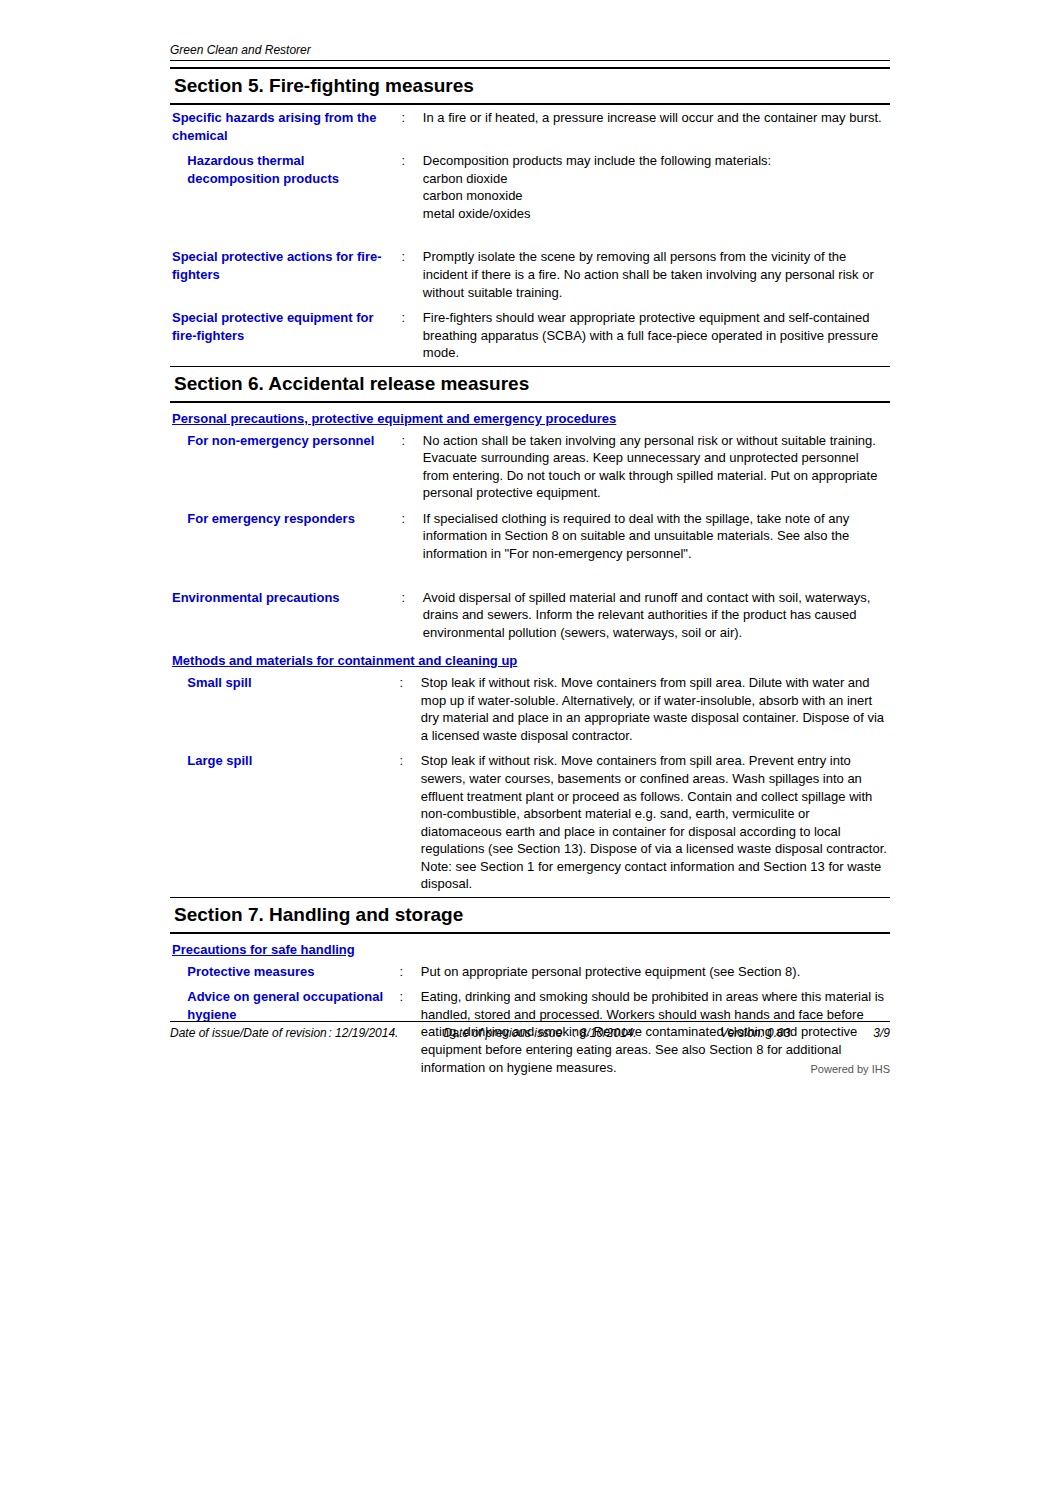Green Clean and Restorer
Section 5. Fire-fighting measures
| Specific hazards arising from the chemical | : | In a fire or if heated, a pressure increase will occur and the container may burst. |
| Hazardous thermal decomposition products | : | Decomposition products may include the following materials: carbon dioxide carbon monoxide metal oxide/oxides |
| Special protective actions for fire-fighters | : | Promptly isolate the scene by removing all persons from the vicinity of the incident if there is a fire. No action shall be taken involving any personal risk or without suitable training. |
| Special protective equipment for fire-fighters | : | Fire-fighters should wear appropriate protective equipment and self-contained breathing apparatus (SCBA) with a full face-piece operated in positive pressure mode. |
Section 6. Accidental release measures
Personal precautions, protective equipment and emergency procedures
| For non-emergency personnel | : | No action shall be taken involving any personal risk or without suitable training. Evacuate surrounding areas. Keep unnecessary and unprotected personnel from entering. Do not touch or walk through spilled material. Put on appropriate personal protective equipment. |
| For emergency responders | : | If specialised clothing is required to deal with the spillage, take note of any information in Section 8 on suitable and unsuitable materials. See also the information in "For non-emergency personnel". |
| Environmental precautions | : | Avoid dispersal of spilled material and runoff and contact with soil, waterways, drains and sewers. Inform the relevant authorities if the product has caused environmental pollution (sewers, waterways, soil or air). |
Methods and materials for containment and cleaning up
| Small spill | : | Stop leak if without risk. Move containers from spill area. Dilute with water and mop up if water-soluble. Alternatively, or if water-insoluble, absorb with an inert dry material and place in an appropriate waste disposal container. Dispose of via a licensed waste disposal contractor. |
| Large spill | : | Stop leak if without risk. Move containers from spill area. Prevent entry into sewers, water courses, basements or confined areas. Wash spillages into an effluent treatment plant or proceed as follows. Contain and collect spillage with non-combustible, absorbent material e.g. sand, earth, vermiculite or diatomaceous earth and place in container for disposal according to local regulations (see Section 13). Dispose of via a licensed waste disposal contractor. Note: see Section 1 for emergency contact information and Section 13 for waste disposal. |
Section 7. Handling and storage
Precautions for safe handling
| Protective measures | : | Put on appropriate personal protective equipment (see Section 8). |
| Advice on general occupational hygiene | : | Eating, drinking and smoking should be prohibited in areas where this material is handled, stored and processed. Workers should wash hands and face before eating, drinking and smoking. Remove contaminated clothing and protective equipment before entering eating areas. See also Section 8 for additional information on hygiene measures. |
| Date of issue/Date of revision | : 12/19/2014. | Date of previous issue | : 8/10/2014. | Version | : 0.03 | 3/9 |
Powered by IHS